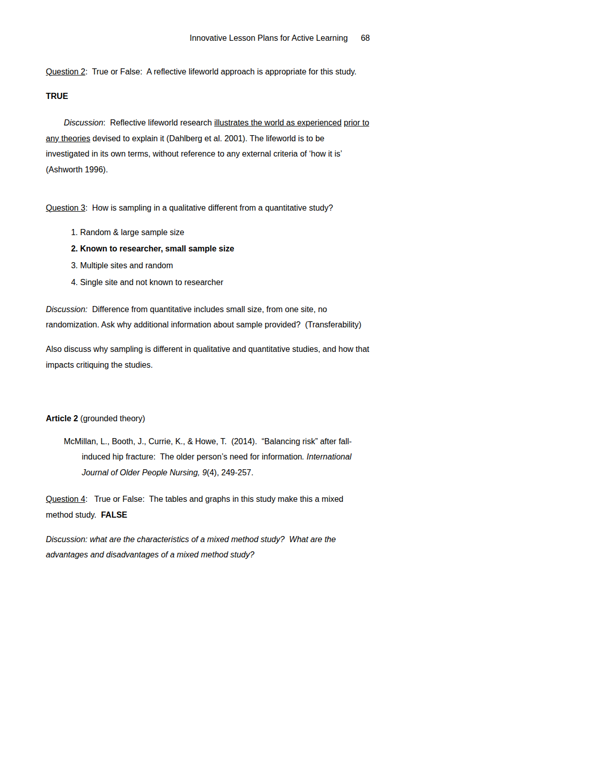Innovative Lesson Plans for Active Learning68
Question 2: True or False: A reflective lifeworld approach is appropriate for this study.
TRUE
Discussion: Reflective lifeworld research illustrates the world as experienced prior to any theories devised to explain it (Dahlberg et al. 2001). The lifeworld is to be investigated in its own terms, without reference to any external criteria of ‘how it is’ (Ashworth 1996).
Question 3: How is sampling in a qualitative different from a quantitative study?
Random & large sample size
Known to researcher, small sample size
Multiple sites and random
Single site and not known to researcher
Discussion: Difference from quantitative includes small size, from one site, no randomization. Ask why additional information about sample provided? (Transferability)
Also discuss why sampling is different in qualitative and quantitative studies, and how that impacts critiquing the studies.
Article 2 (grounded theory)
McMillan, L., Booth, J., Currie, K., & Howe, T. (2014). “Balancing risk” after fall-induced hip fracture: The older person’s need for information. International Journal of Older People Nursing, 9(4), 249-257.
Question 4: True or False: The tables and graphs in this study make this a mixed method study. FALSE
Discussion: what are the characteristics of a mixed method study? What are the advantages and disadvantages of a mixed method study?